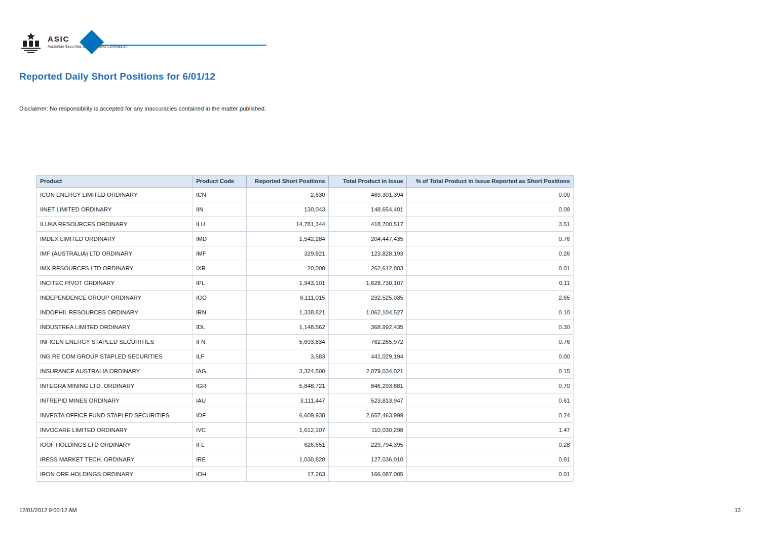ASIC
Australian Securities & Investments Commission
Reported Daily Short Positions for 6/01/12
Disclaimer: No responsibility is accepted for any inaccuracies contained in the matter published.
| Product | Product Code | Reported Short Positions | Total Product in Issue | % of Total Product in Issue Reported as Short Positions |
| --- | --- | --- | --- | --- |
| ICON ENERGY LIMITED ORDINARY | ICN | 2,630 | 469,301,394 | 0.00 |
| IINET LIMITED ORDINARY | IIN | 130,043 | 148,654,401 | 0.09 |
| ILUKA RESOURCES ORDINARY | ILU | 14,781,344 | 418,700,517 | 3.51 |
| IMDEX LIMITED ORDINARY | IMD | 1,542,284 | 204,447,435 | 0.76 |
| IMF (AUSTRALIA) LTD ORDINARY | IMF | 329,821 | 123,828,193 | 0.26 |
| IMX RESOURCES LTD ORDINARY | IXR | 20,000 | 262,612,803 | 0.01 |
| INCITEC PIVOT ORDINARY | IPL | 1,943,101 | 1,628,730,107 | 0.11 |
| INDEPENDENCE GROUP ORDINARY | IGO | 6,111,015 | 232,525,035 | 2.65 |
| INDOPHIL RESOURCES ORDINARY | IRN | 1,338,821 | 1,062,104,527 | 0.10 |
| INDUSTREA LIMITED ORDINARY | IDL | 1,148,562 | 368,992,435 | 0.30 |
| INFIGEN ENERGY STAPLED SECURITIES | IFN | 5,693,834 | 762,265,972 | 0.76 |
| ING RE COM GROUP STAPLED SECURITIES | ILF | 3,583 | 441,029,194 | 0.00 |
| INSURANCE AUSTRALIA ORDINARY | IAG | 3,324,500 | 2,079,034,021 | 0.15 |
| INTEGRA MINING LTD. ORDINARY | IGR | 5,848,721 | 846,293,881 | 0.70 |
| INTREPID MINES ORDINARY | IAU | 3,111,447 | 523,813,947 | 0.61 |
| INVESTA OFFICE FUND STAPLED SECURITIES | IOF | 6,609,938 | 2,657,463,999 | 0.24 |
| INVOCARE LIMITED ORDINARY | IVC | 1,612,107 | 110,030,298 | 1.47 |
| IOOF HOLDINGS LTD ORDINARY | IFL | 626,651 | 229,794,395 | 0.28 |
| IRESS MARKET TECH. ORDINARY | IRE | 1,030,820 | 127,036,010 | 0.81 |
| IRON ORE HOLDINGS ORDINARY | IOH | 17,263 | 166,087,005 | 0.01 |
12/01/2012 9:00:12 AM
13